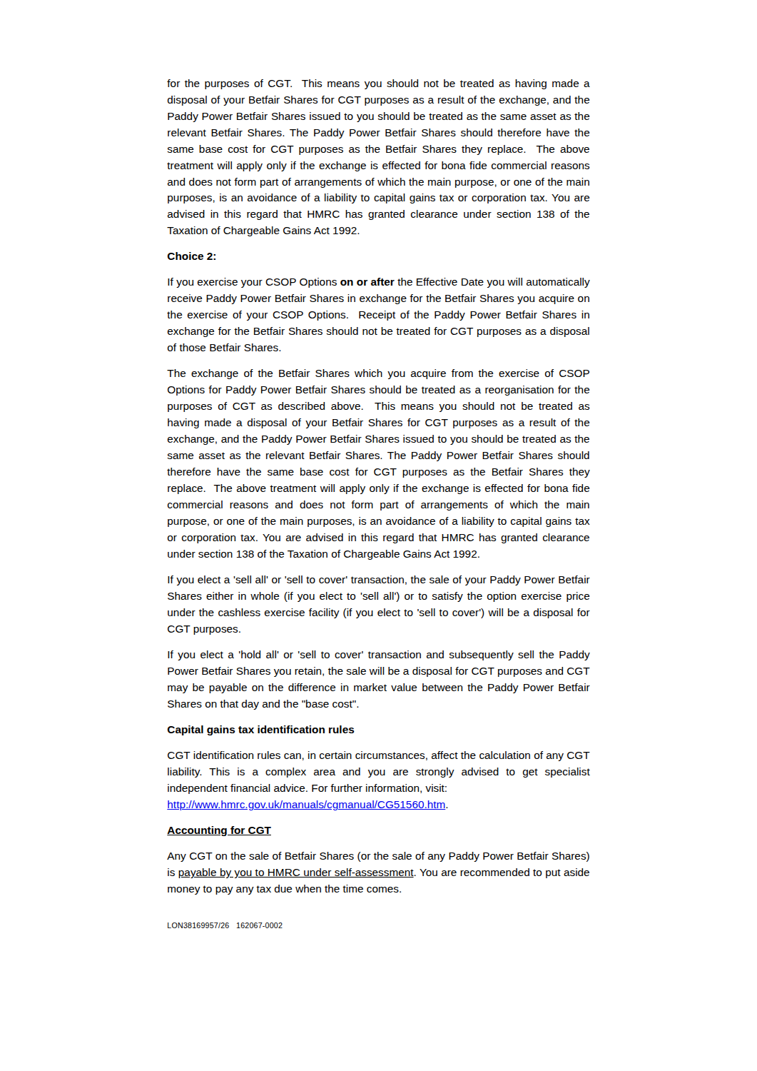for the purposes of CGT. This means you should not be treated as having made a disposal of your Betfair Shares for CGT purposes as a result of the exchange, and the Paddy Power Betfair Shares issued to you should be treated as the same asset as the relevant Betfair Shares. The Paddy Power Betfair Shares should therefore have the same base cost for CGT purposes as the Betfair Shares they replace. The above treatment will apply only if the exchange is effected for bona fide commercial reasons and does not form part of arrangements of which the main purpose, or one of the main purposes, is an avoidance of a liability to capital gains tax or corporation tax. You are advised in this regard that HMRC has granted clearance under section 138 of the Taxation of Chargeable Gains Act 1992.
Choice 2:
If you exercise your CSOP Options on or after the Effective Date you will automatically receive Paddy Power Betfair Shares in exchange for the Betfair Shares you acquire on the exercise of your CSOP Options. Receipt of the Paddy Power Betfair Shares in exchange for the Betfair Shares should not be treated for CGT purposes as a disposal of those Betfair Shares.
The exchange of the Betfair Shares which you acquire from the exercise of CSOP Options for Paddy Power Betfair Shares should be treated as a reorganisation for the purposes of CGT as described above. This means you should not be treated as having made a disposal of your Betfair Shares for CGT purposes as a result of the exchange, and the Paddy Power Betfair Shares issued to you should be treated as the same asset as the relevant Betfair Shares. The Paddy Power Betfair Shares should therefore have the same base cost for CGT purposes as the Betfair Shares they replace. The above treatment will apply only if the exchange is effected for bona fide commercial reasons and does not form part of arrangements of which the main purpose, or one of the main purposes, is an avoidance of a liability to capital gains tax or corporation tax. You are advised in this regard that HMRC has granted clearance under section 138 of the Taxation of Chargeable Gains Act 1992.
If you elect a 'sell all' or 'sell to cover' transaction, the sale of your Paddy Power Betfair Shares either in whole (if you elect to 'sell all') or to satisfy the option exercise price under the cashless exercise facility (if you elect to 'sell to cover') will be a disposal for CGT purposes.
If you elect a 'hold all' or 'sell to cover' transaction and subsequently sell the Paddy Power Betfair Shares you retain, the sale will be a disposal for CGT purposes and CGT may be payable on the difference in market value between the Paddy Power Betfair Shares on that day and the "base cost".
Capital gains tax identification rules
CGT identification rules can, in certain circumstances, affect the calculation of any CGT liability. This is a complex area and you are strongly advised to get specialist independent financial advice. For further information, visit:
http://www.hmrc.gov.uk/manuals/cgmanual/CG51560.htm.
Accounting for CGT
Any CGT on the sale of Betfair Shares (or the sale of any Paddy Power Betfair Shares) is payable by you to HMRC under self-assessment. You are recommended to put aside money to pay any tax due when the time comes.
LON38169957/26 162067-0002